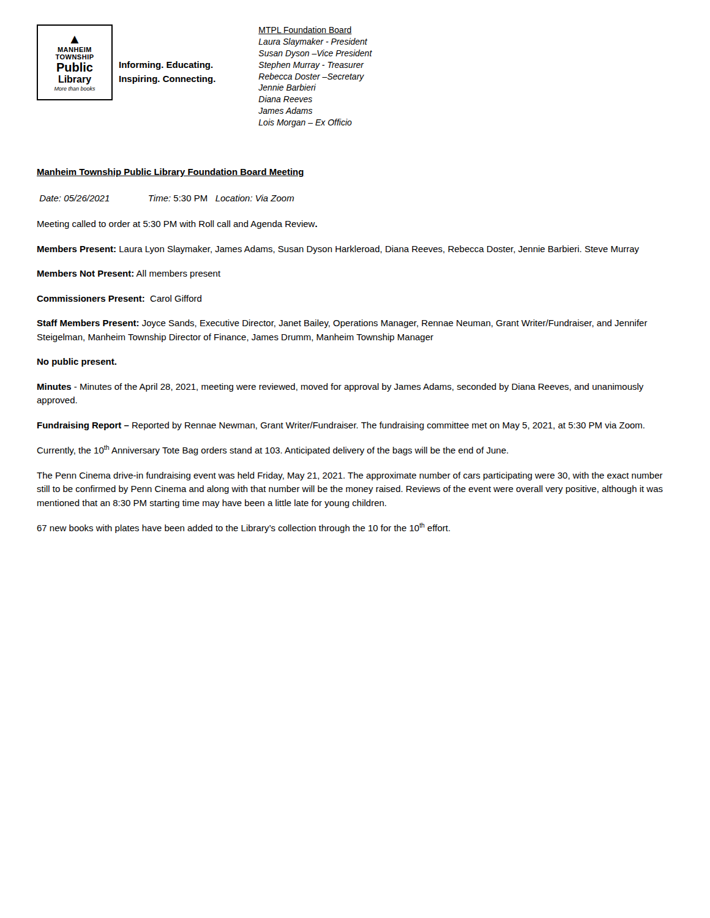▲
MANHEIM
TOWNSHIP
Public
Library
More than books
Informing. Educating.
Inspiring. Connecting.
MTPL Foundation Board
Laura Slaymaker - President
Susan Dyson –Vice President
Stephen Murray - Treasurer
Rebecca Doster –Secretary
Jennie Barbieri
Diana Reeves
James Adams
Lois Morgan – Ex Officio
Manheim Township Public Library Foundation Board Meeting
Date: 05/26/2021 Time: 5:30 PM Location: Via Zoom
Meeting called to order at 5:30 PM with Roll call and Agenda Review.
Members Present: Laura Lyon Slaymaker, James Adams, Susan Dyson Harkleroad, Diana Reeves, Rebecca Doster, Jennie Barbieri. Steve Murray
Members Not Present: All members present
Commissioners Present: Carol Gifford
Staff Members Present: Joyce Sands, Executive Director, Janet Bailey, Operations Manager, Rennae Neuman, Grant Writer/Fundraiser, and Jennifer Steigelman, Manheim Township Director of Finance, James Drumm, Manheim Township Manager
No public present.
Minutes - Minutes of the April 28, 2021, meeting were reviewed, moved for approval by James Adams, seconded by Diana Reeves, and unanimously approved.
Fundraising Report – Reported by Rennae Newman, Grant Writer/Fundraiser. The fundraising committee met on May 5, 2021, at 5:30 PM via Zoom.
Currently, the 10th Anniversary Tote Bag orders stand at 103. Anticipated delivery of the bags will be the end of June.
The Penn Cinema drive-in fundraising event was held Friday, May 21, 2021. The approximate number of cars participating were 30, with the exact number still to be confirmed by Penn Cinema and along with that number will be the money raised. Reviews of the event were overall very positive, although it was mentioned that an 8:30 PM starting time may have been a little late for young children.
67 new books with plates have been added to the Library’s collection through the 10 for the 10th effort.